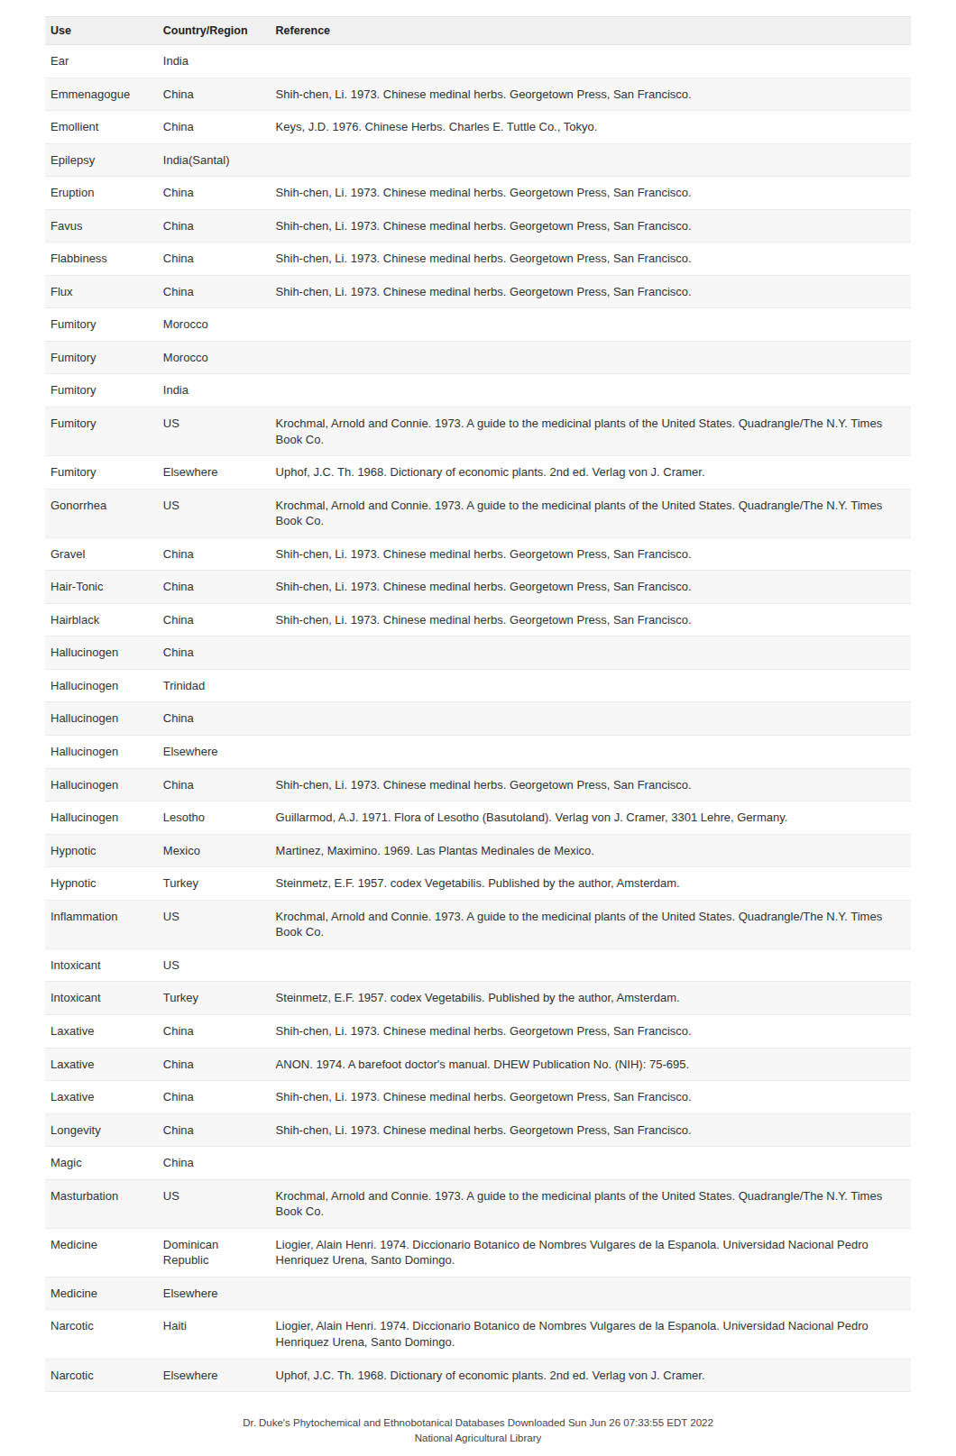| Use | Country/Region | Reference |
| --- | --- | --- |
| Ear | India | |
| Emmenagogue | China | Shih-chen, Li. 1973. Chinese medinal herbs. Georgetown Press, San Francisco. |
| Emollient | China | Keys, J.D. 1976. Chinese Herbs. Charles E. Tuttle Co., Tokyo. |
| Epilepsy | India(Santal) | |
| Eruption | China | Shih-chen, Li. 1973. Chinese medinal herbs. Georgetown Press, San Francisco. |
| Favus | China | Shih-chen, Li. 1973. Chinese medinal herbs. Georgetown Press, San Francisco. |
| Flabbiness | China | Shih-chen, Li. 1973. Chinese medinal herbs. Georgetown Press, San Francisco. |
| Flux | China | Shih-chen, Li. 1973. Chinese medinal herbs. Georgetown Press, San Francisco. |
| Fumitory | Morocco | |
| Fumitory | Morocco | |
| Fumitory | India | |
| Fumitory | US | Krochmal, Arnold and Connie. 1973. A guide to the medicinal plants of the United States. Quadrangle/The N.Y. Times Book Co. |
| Fumitory | Elsewhere | Uphof, J.C. Th. 1968. Dictionary of economic plants. 2nd ed. Verlag von J. Cramer. |
| Gonorrhea | US | Krochmal, Arnold and Connie. 1973. A guide to the medicinal plants of the United States. Quadrangle/The N.Y. Times Book Co. |
| Gravel | China | Shih-chen, Li. 1973. Chinese medinal herbs. Georgetown Press, San Francisco. |
| Hair-Tonic | China | Shih-chen, Li. 1973. Chinese medinal herbs. Georgetown Press, San Francisco. |
| Hairblack | China | Shih-chen, Li. 1973. Chinese medinal herbs. Georgetown Press, San Francisco. |
| Hallucinogen | China | |
| Hallucinogen | Trinidad | |
| Hallucinogen | China | |
| Hallucinogen | Elsewhere | |
| Hallucinogen | China | Shih-chen, Li. 1973. Chinese medinal herbs. Georgetown Press, San Francisco. |
| Hallucinogen | Lesotho | Guillarmod, A.J. 1971. Flora of Lesotho (Basutoland). Verlag von J. Cramer, 3301 Lehre, Germany. |
| Hypnotic | Mexico | Martinez, Maximino. 1969. Las Plantas Medinales de Mexico. |
| Hypnotic | Turkey | Steinmetz, E.F. 1957. codex Vegetabilis. Published by the author, Amsterdam. |
| Inflammation | US | Krochmal, Arnold and Connie. 1973. A guide to the medicinal plants of the United States. Quadrangle/The N.Y. Times Book Co. |
| Intoxicant | US | |
| Intoxicant | Turkey | Steinmetz, E.F. 1957. codex Vegetabilis. Published by the author, Amsterdam. |
| Laxative | China | Shih-chen, Li. 1973. Chinese medinal herbs. Georgetown Press, San Francisco. |
| Laxative | China | ANON. 1974. A barefoot doctor's manual. DHEW Publication No. (NIH): 75-695. |
| Laxative | China | Shih-chen, Li. 1973. Chinese medinal herbs. Georgetown Press, San Francisco. |
| Longevity | China | Shih-chen, Li. 1973. Chinese medinal herbs. Georgetown Press, San Francisco. |
| Magic | China | |
| Masturbation | US | Krochmal, Arnold and Connie. 1973. A guide to the medicinal plants of the United States. Quadrangle/The N.Y. Times Book Co. |
| Medicine | Dominican Republic | Liogier, Alain Henri. 1974. Diccionario Botanico de Nombres Vulgares de la Espanola. Universidad Nacional Pedro Henriquez Urena, Santo Domingo. |
| Medicine | Elsewhere | |
| Narcotic | Haiti | Liogier, Alain Henri. 1974. Diccionario Botanico de Nombres Vulgares de la Espanola. Universidad Nacional Pedro Henriquez Urena, Santo Domingo. |
| Narcotic | Elsewhere | Uphof, J.C. Th. 1968. Dictionary of economic plants. 2nd ed. Verlag von J. Cramer. |
Dr. Duke's Phytochemical and Ethnobotanical Databases Downloaded Sun Jun 26 07:33:55 EDT 2022
National Agricultural Library